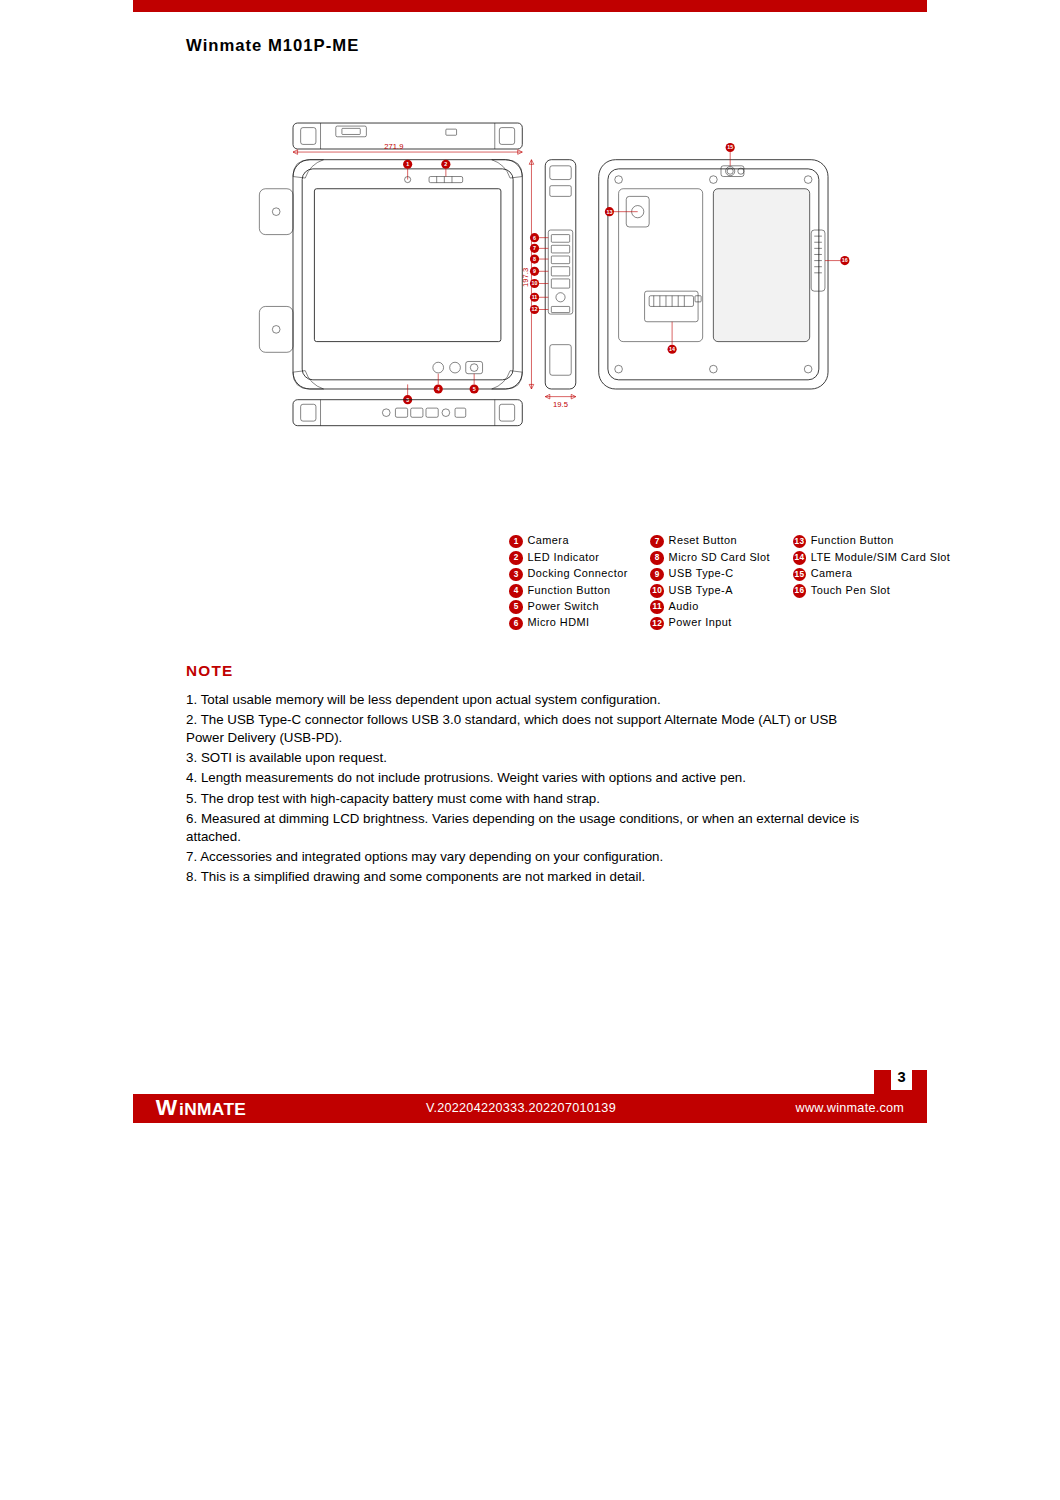Winmate M101P-ME
1 2 3 4 5 271.9 197.3 6 7 8 9 10 11 12 19.5 15 13 14 16
1 Camera
7 Reset Button
13 Function Button
2 LED Indicator
8 Micro SD Card Slot
14 LTE Module/SIM Card Slot
3 Docking Connector
9 USB Type-C
15 Camera
4 Function Button
10 USB Type-A
16 Touch Pen Slot
5 Power Switch
11 Audio
6 Micro HDMI
12 Power Input
NOTE
1. Total usable memory will be less dependent upon actual system configuration.
2. The USB Type-C connector follows USB 3.0 standard, which does not support Alternate Mode (ALT) or USB Power Delivery (USB-PD).
3. SOTI is available upon request.
4. Length measurements do not include protrusions. Weight varies with options and active pen.
5. The drop test with high-capacity battery must come with hand strap.
6. Measured at dimming LCD brightness. Varies depending on the usage conditions, or when an external device is attached.
7. Accessories and integrated options may vary depending on your configuration.
8. This is a simplified drawing and some components are not marked in detail.
WiNMATE
V.202204220333.202207010139
www.winmate.com
3